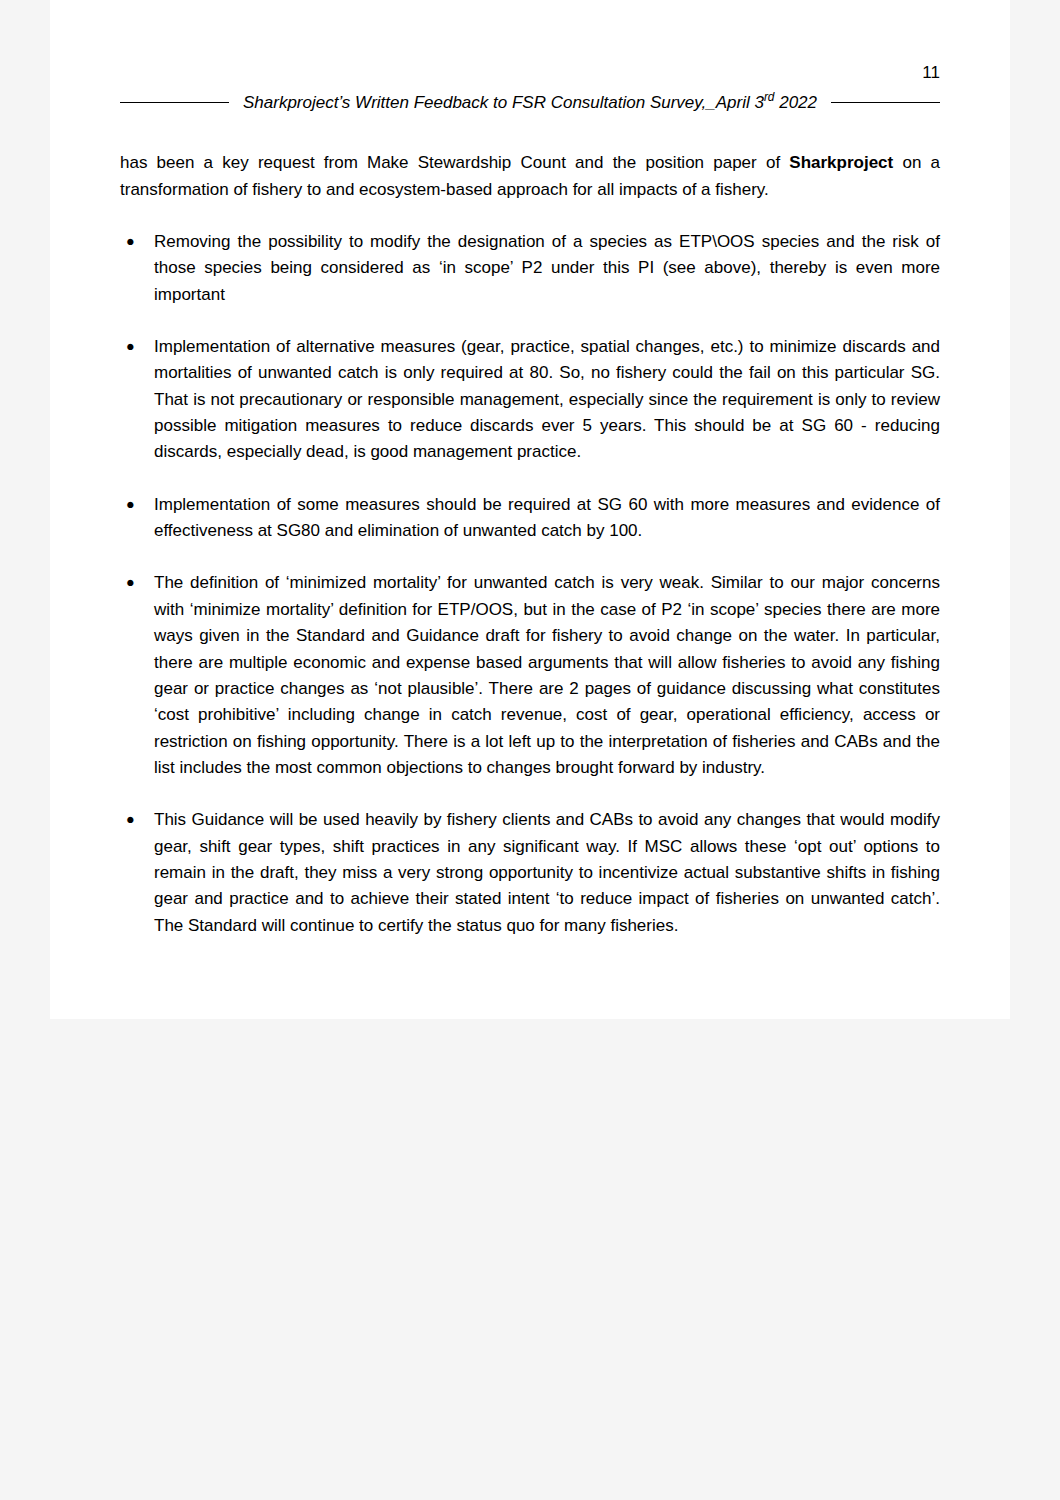11
Sharkproject’s Written Feedback to FSR Consultation Survey,_April 3rd 2022
has been a key request from Make Stewardship Count and the position paper of Sharkproject on a transformation of fishery to and ecosystem-based approach for all impacts of a fishery.
Removing the possibility to modify the designation of a species as ETP\OOS species and the risk of those species being considered as ‘in scope’ P2 under this PI (see above), thereby is even more important
Implementation of alternative measures (gear, practice, spatial changes, etc.) to minimize discards and mortalities of unwanted catch is only required at 80. So, no fishery could the fail on this particular SG. That is not precautionary or responsible management, especially since the requirement is only to review possible mitigation measures to reduce discards ever 5 years. This should be at SG 60 - reducing discards, especially dead, is good management practice.
Implementation of some measures should be required at SG 60 with more measures and evidence of effectiveness at SG80 and elimination of unwanted catch by 100.
The definition of ‘minimized mortality’ for unwanted catch is very weak. Similar to our major concerns with ‘minimize mortality’ definition for ETP/OOS, but in the case of P2 ‘in scope’ species there are more ways given in the Standard and Guidance draft for fishery to avoid change on the water. In particular, there are multiple economic and expense based arguments that will allow fisheries to avoid any fishing gear or practice changes as ‘not plausible’. There are 2 pages of guidance discussing what constitutes ‘cost prohibitive’ including change in catch revenue, cost of gear, operational efficiency, access or restriction on fishing opportunity. There is a lot left up to the interpretation of fisheries and CABs and the list includes the most common objections to changes brought forward by industry.
This Guidance will be used heavily by fishery clients and CABs to avoid any changes that would modify gear, shift gear types, shift practices in any significant way. If MSC allows these ‘opt out’ options to remain in the draft, they miss a very strong opportunity to incentivize actual substantive shifts in fishing gear and practice and to achieve their stated intent ‘to reduce impact of fisheries on unwanted catch’. The Standard will continue to certify the status quo for many fisheries.